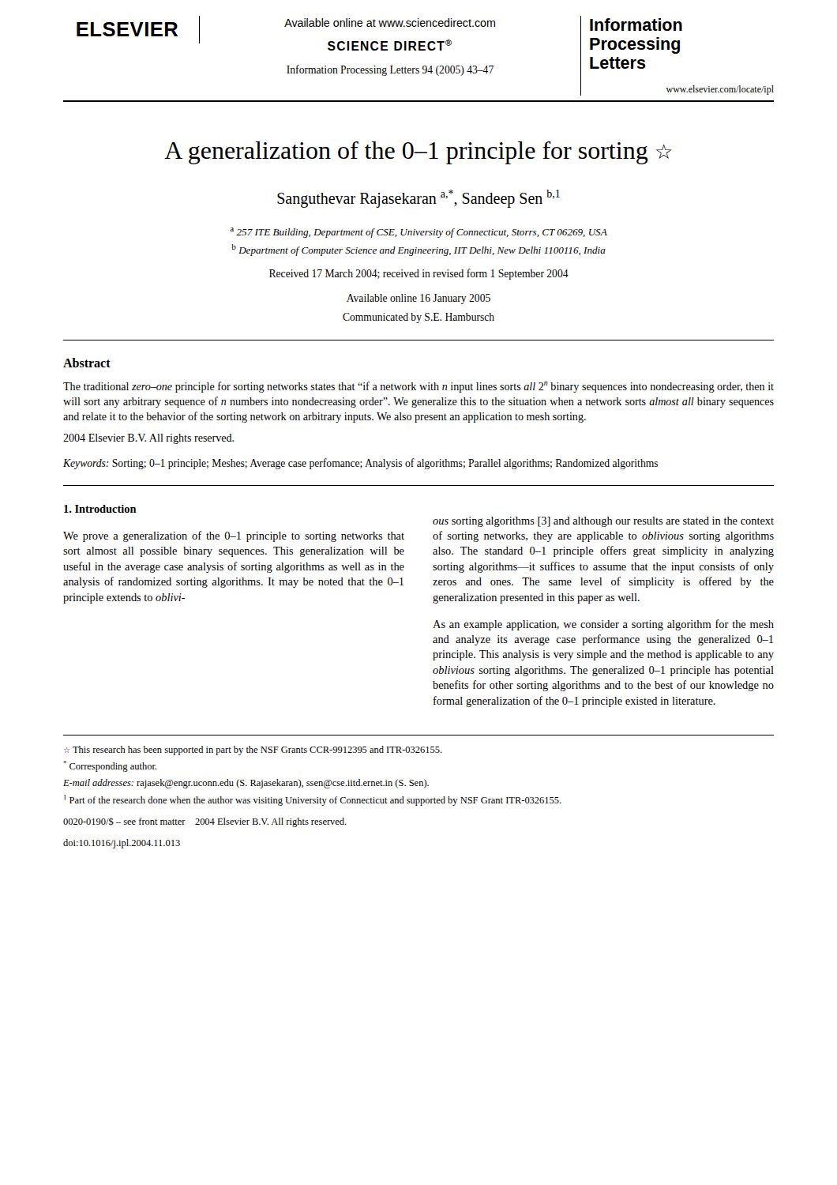ELSEVIER
Available online at www.sciencedirect.com
SCIENCE DIRECT®
Information Processing Letters 94 (2005) 43–47
Information
Processing
Letters
www.elsevier.com/locate/ipl
A generalization of the 0–1 principle for sorting ☆
Sanguthevar Rajasekaran a,*, Sandeep Sen b,1
a 257 ITE Building, Department of CSE, University of Connecticut, Storrs, CT 06269, USA
b Department of Computer Science and Engineering, IIT Delhi, New Delhi 1100116, India
Received 17 March 2004; received in revised form 1 September 2004
Available online 16 January 2005
Communicated by S.E. Hambursch
Abstract
The traditional zero–one principle for sorting networks states that “if a network with n input lines sorts all 2n binary sequences into nondecreasing order, then it will sort any arbitrary sequence of n numbers into nondecreasing order”. We generalize this to the situation when a network sorts almost all binary sequences and relate it to the behavior of the sorting network on arbitrary inputs. We also present an application to mesh sorting.
2004 Elsevier B.V. All rights reserved.
Keywords: Sorting; 0–1 principle; Meshes; Average case perfomance; Analysis of algorithms; Parallel algorithms; Randomized algorithms
1. Introduction
We prove a generalization of the 0–1 principle to sorting networks that sort almost all possible binary sequences. This generalization will be useful in the average case analysis of sorting algorithms as well as in the analysis of randomized sorting algorithms. It may be noted that the 0–1 principle extends to oblivi-
ous sorting algorithms [3] and although our results are stated in the context of sorting networks, they are applicable to oblivious sorting algorithms also. The standard 0–1 principle offers great simplicity in analyzing sorting algorithms—it suffices to assume that the input consists of only zeros and ones. The same level of simplicity is offered by the generalization presented in this paper as well.
As an example application, we consider a sorting algorithm for the mesh and analyze its average case performance using the generalized 0–1 principle. This analysis is very simple and the method is applicable to any oblivious sorting algorithms. The generalized 0–1 principle has potential benefits for other sorting algorithms and to the best of our knowledge no formal generalization of the 0–1 principle existed in literature.
☆ This research has been supported in part by the NSF Grants CCR-9912395 and ITR-0326155.
* Corresponding author.
E-mail addresses: rajasek@engr.uconn.edu (S. Rajasekaran), ssen@cse.iitd.ernet.in (S. Sen).
1 Part of the research done when the author was visiting University of Connecticut and supported by NSF Grant ITR-0326155.
0020-0190/$ – see front matter 2004 Elsevier B.V. All rights reserved.
doi:10.1016/j.ipl.2004.11.013